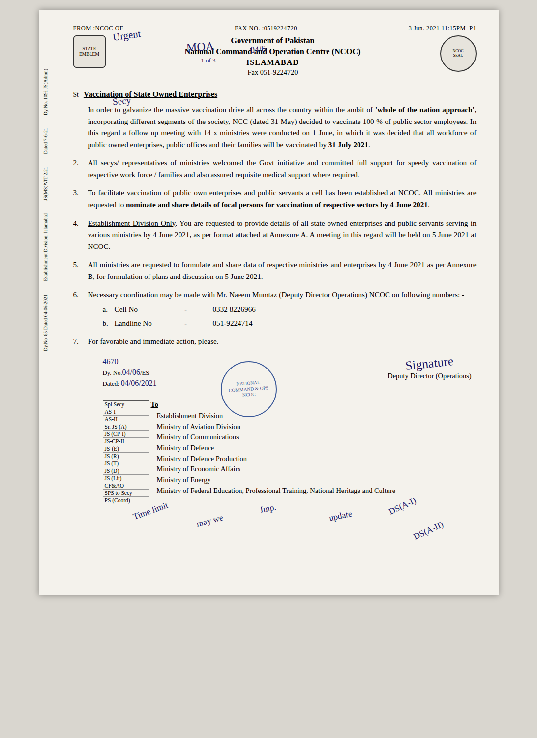FROM :NCOC OF FAX NO. :0519224720 3 Jun. 2021 11:15PM P1
Urgent
MOA
1 of 3
04/6
Secy
Dy.No. 1092 JS(Admn)
Dated 7-6-21
JS(MS)WIT 2.21
Establishment Division, Islamabad
Dy.No. 65 Dated 04-06-2021
STATE
EMBLEM
Government of Pakistan
National Command and Operation Centre (NCOC)
ISLAMABAD
Fax 051-9224720
NCOC
SEAL
St
Vaccination of State Owned Enterprises
In order to galvanize the massive vaccination drive all across the country within the ambit of 'whole of the nation approach', incorporating different segments of the society, NCC (dated 31 May) decided to vaccinate 100 % of public sector employees. In this regard a follow up meeting with 14 x ministries were conducted on 1 June, in which it was decided that all workforce of public owned enterprises, public offices and their families will be vaccinated by 31 July 2021.
All secys/ representatives of ministries welcomed the Govt initiative and committed full support for speedy vaccination of respective work force / families and also assured requisite medical support where required.
To facilitate vaccination of public own enterprises and public servants a cell has been established at NCOC. All ministries are requested to nominate and share details of focal persons for vaccination of respective sectors by 4 June 2021.
Establishment Division Only. You are requested to provide details of all state owned enterprises and public servants serving in various ministries by 4 June 2021, as per format attached at Annexure A. A meeting in this regard will be held on 5 June 2021 at NCOC.
All ministries are requested to formulate and share data of respective ministries and enterprises by 4 June 2021 as per Annexure B, for formulation of plans and discussion on 5 June 2021.
Necessary coordination may be made with Mr. Naeem Mumtaz (Deputy Director Operations) NCOC on following numbers: -
a. Cell No-0332 8226966
b. Landline No-051-9224714
For favorable and immediate action, please.
4670
Dy. No.04/06/ES
Dated: 04/06/2021
Spl Secy
AS-I
AS-II
Sr. JS (A)
JS (CP-I)
JS-CP-II
JS-(E)
JS (R)
JS (T)
JS (D)
JS (Lit)
CF&AO
SPS to Secy
PS (Coord)
NATIONAL
COMMAND & OPS
NCOC
Signature Deputy Director (Operations)
To
Establishment Division
Ministry of Aviation Division
Ministry of Communications
Ministry of Defence
Ministry of Defence Production
Ministry of Economic Affairs
Ministry of Energy
Ministry of Federal Education, Professional Training, National Heritage and Culture
Time limit may we Imp. update DS(A-I) DS(A-II)